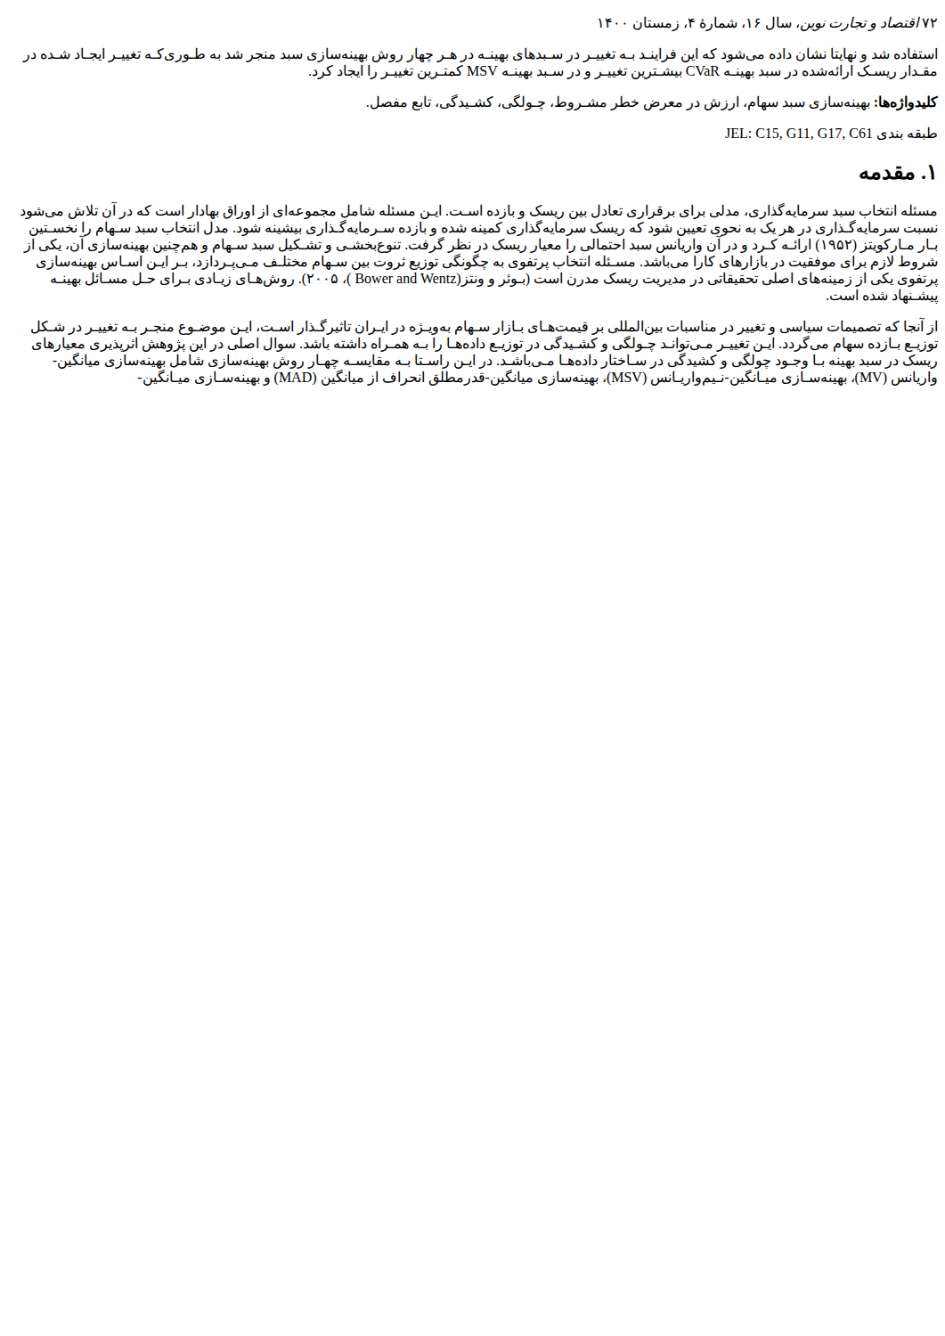۷۲ اقتصاد و تجارت نوین، سال ۱۶، شمارهٔ ۴، زمستان ۱۴۰۰
استفاده شد و نهایتا نشان داده می‌شود که این فراینـد بـه تغییـر در سـبدهای بهینـه در هـر چهار روش بهینه‌سازی سبد منجر شد به طـوری‌کـه تغییـر ایجـاد شـده در مقـدار ریسـک ارائه‌شده در سبد بهینـه CVaR بیشـترین تغییـر و در سـبد بهینـه MSV کمتـرین تغییـر را ایجاد کرد.
کلیدواژه‌ها: بهینه‌سازی سبد سهام، ارزش در معرض خطر مشـروط، چـولگی، کشـیدگی، تابع مفصل.
طبقه بندی JEL: C15, G11, G17, C61
۱. مقدمه
مسئله انتخاب سبد سرمایه‌گذاری، مدلی برای برقراری تعادل بین ریسک و بازده اسـت. ایـن مسئله شامل مجموعه‌ای از اوراق بهادار است که در آن تلاش می‌شود نسبت سرمایه‌گـذاری در هر یک به نحوی تعیین شود که ریسک سرمایه‌گذاری کمینه شده و بازده سـرمایه‌گـذاری بیشینه شود. مدل انتخاب سبد سـهام را نخسـتین بـار مـارکویتز (۱۹۵۲) ارائـه کـرد و در آن واریانس سبد احتمالی را معیار ریسک در نظر گرفت. تنوع‌بخشـی و تشـکیل سبد سـهام و هم‌چنین بهینه‌سازی آن، یکی از شروط لازم برای موفقیت در بازارهای کارا می‌باشد. مسـئله انتخاب پرتفوی به چگونگی توزیع ثروت بین سـهام مختلـف مـی‌پـردازد، بـر ایـن اسـاس بهینه‌سازی پرتفوی یکی از زمینه‌های اصلی تحقیقاتی در مدیریت ریسک مدرن است (بـوئر و ونتز(Bower and Wentz )، ۲۰۰۵). روش‌هـای زیـادی بـرای حـل مسـائل بهینـه پیشـنهاد شده است.
از آنجا که تصمیمات سیاسی و تغییر در مناسبات بین‌المللی بر قیمت‌هـای بـازار سـهام به‌ویـژه در ایـران تاثیرگـذار اسـت، ایـن موضـوع منجـر بـه تغییـر در شـکل توزیـع بـازده سهام می‌گردد. ایـن تغییـر مـی‌توانـد چـولگی و کشـیدگی در توزیـع داده‌هـا را بـه همـراه داشته باشد. سوال اصلی در این پژوهش اثرپذیری معیارهای ریسک در سبد بهینه بـا وجـود چولگی و کشیدگی در سـاختار داده‌هـا مـی‌باشـد. در ایـن راسـتا بـه مقایسـه چهـار روش بهینه‌سازی شامل بهینه‌سازی میانگین-واریانس (MV)، بهینه‌سـازی میـانگین-نـیم‌واریـانس (MSV)، بهینه‌سازی میانگین-قدرمطلق انحراف از میانگین (MAD) و بهینه‌سـازی میـانگین-